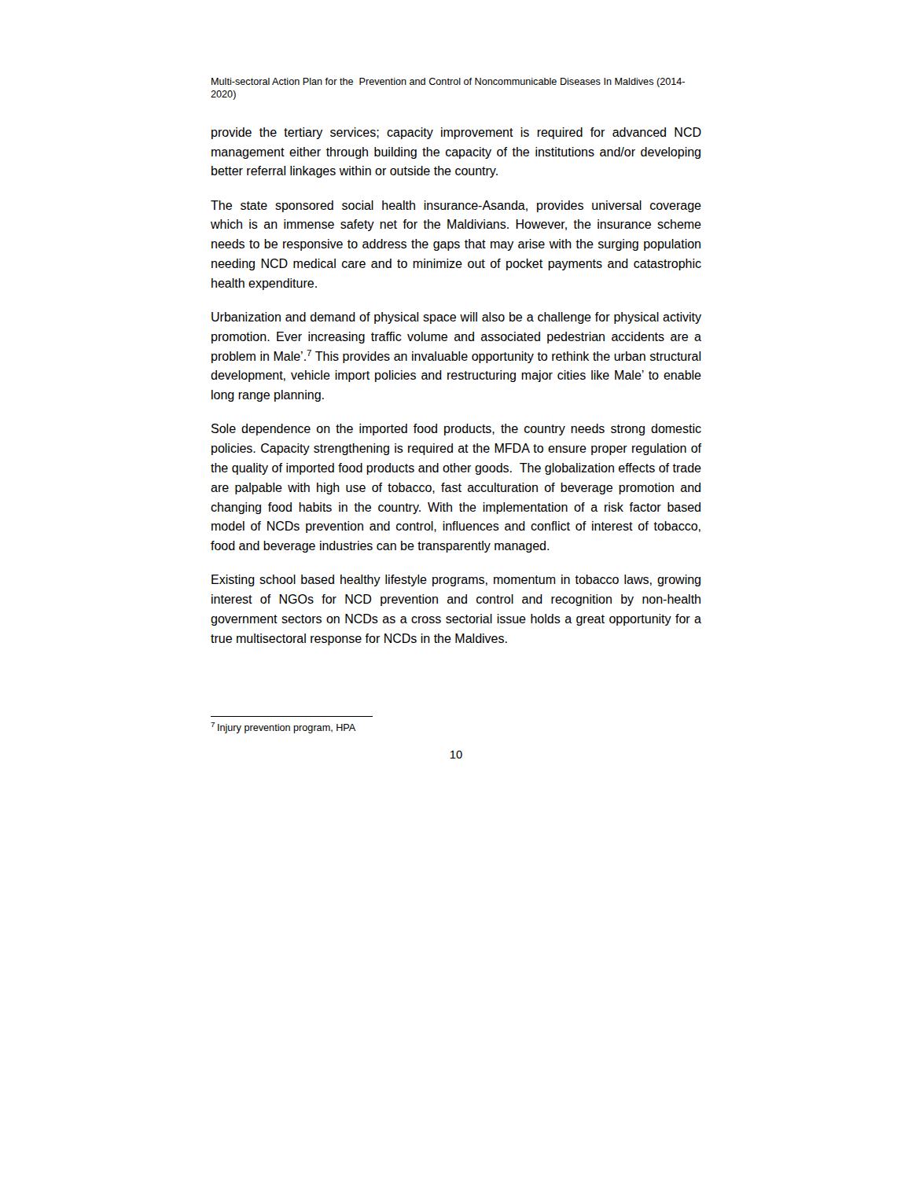Multi-sectoral Action Plan for the Prevention and Control of Noncommunicable Diseases In Maldives (2014-2020)
provide the tertiary services; capacity improvement is required for advanced NCD management either through building the capacity of the institutions and/or developing better referral linkages within or outside the country.
The state sponsored social health insurance-Asanda, provides universal coverage which is an immense safety net for the Maldivians. However, the insurance scheme needs to be responsive to address the gaps that may arise with the surging population needing NCD medical care and to minimize out of pocket payments and catastrophic health expenditure.
Urbanization and demand of physical space will also be a challenge for physical activity promotion. Ever increasing traffic volume and associated pedestrian accidents are a problem in Male’.7 This provides an invaluable opportunity to rethink the urban structural development, vehicle import policies and restructuring major cities like Male’ to enable long range planning.
Sole dependence on the imported food products, the country needs strong domestic policies. Capacity strengthening is required at the MFDA to ensure proper regulation of the quality of imported food products and other goods. The globalization effects of trade are palpable with high use of tobacco, fast acculturation of beverage promotion and changing food habits in the country. With the implementation of a risk factor based model of NCDs prevention and control, influences and conflict of interest of tobacco, food and beverage industries can be transparently managed.
Existing school based healthy lifestyle programs, momentum in tobacco laws, growing interest of NGOs for NCD prevention and control and recognition by non-health government sectors on NCDs as a cross sectorial issue holds a great opportunity for a true multisectoral response for NCDs in the Maldives.
7Injury prevention program, HPA
10